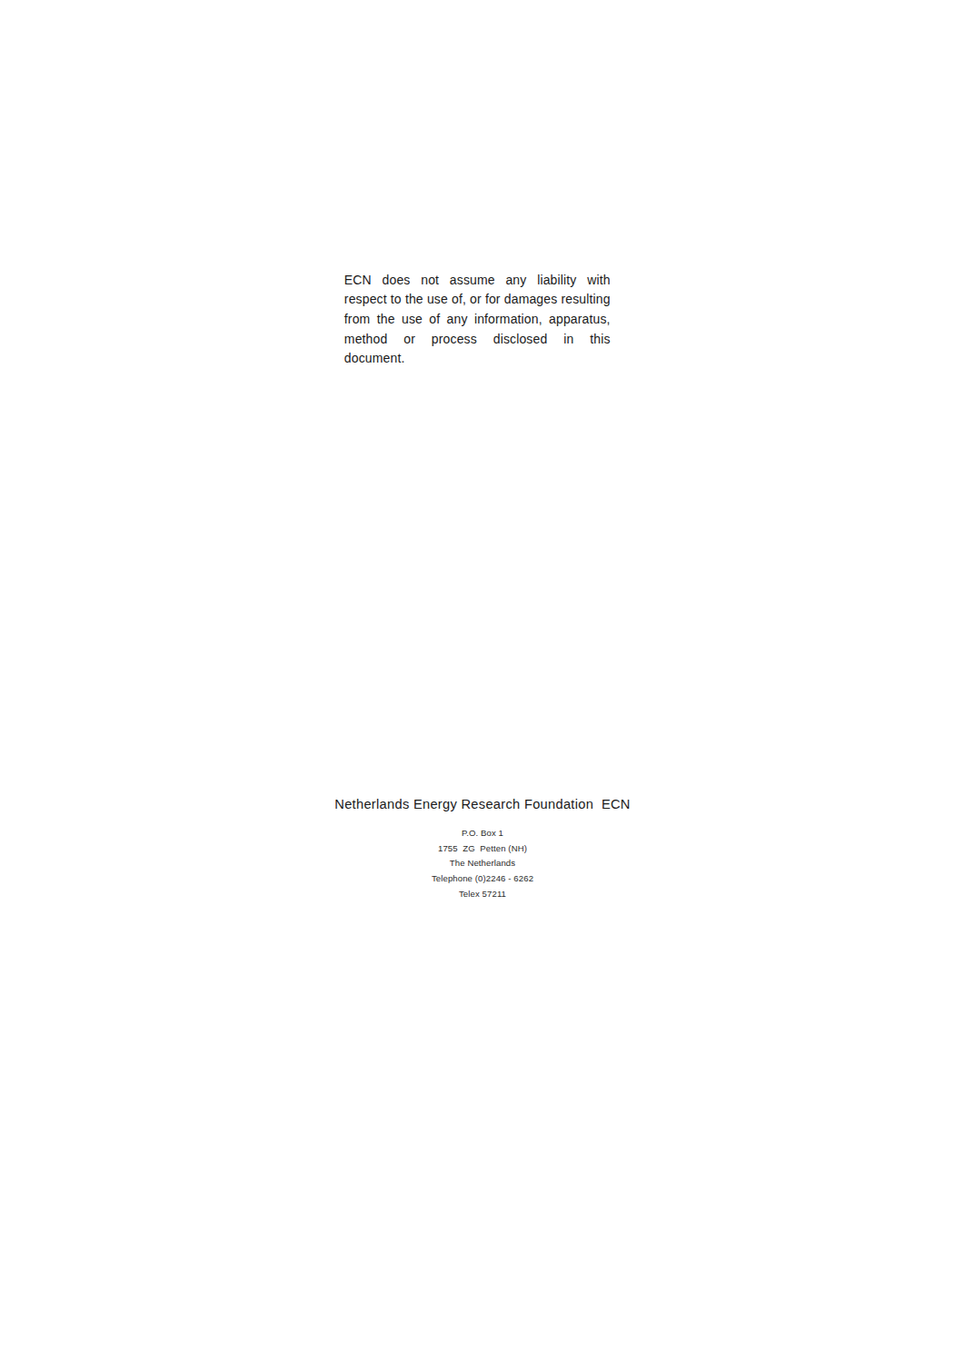ECN does not assume any liability with respect to the use of, or for damages resulting from the use of any information, apparatus, method or process disclosed in this document.
Netherlands Energy Research Foundation ECN
P.O. Box 1
1755 ZG Petten (NH)
The Netherlands
Telephone (0)2246 - 6262
Telex 57211